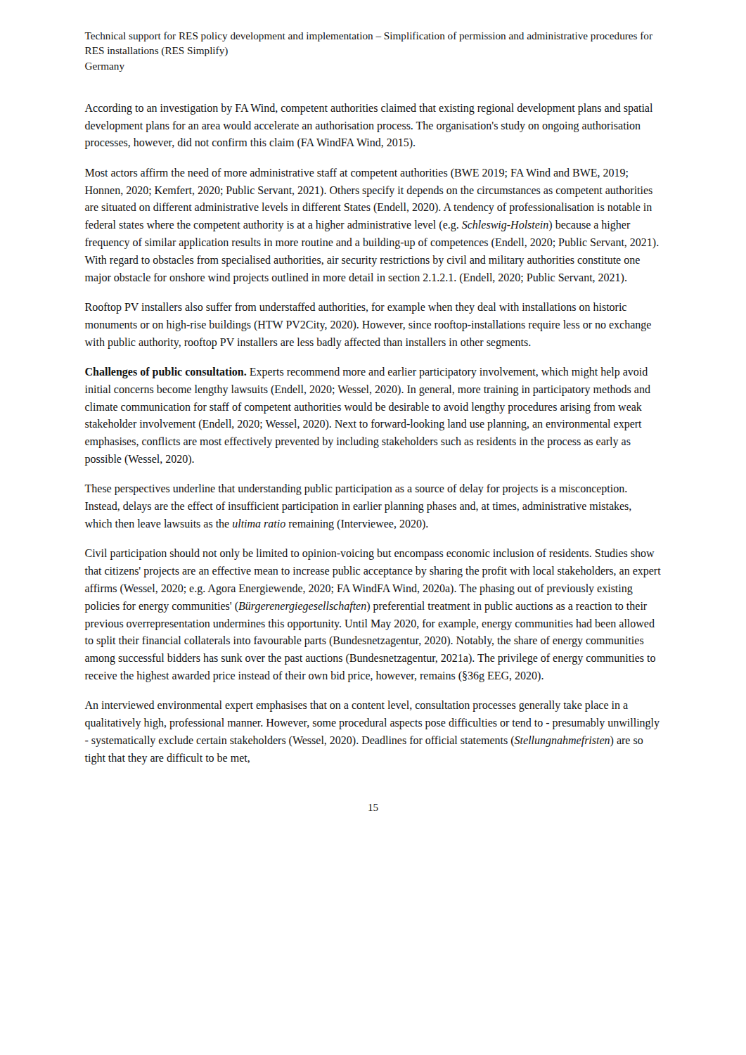Technical support for RES policy development and implementation – Simplification of permission and administrative procedures for RES installations (RES Simplify)
Germany
According to an investigation by FA Wind, competent authorities claimed that existing regional development plans and spatial development plans for an area would accelerate an authorisation process. The organisation's study on ongoing authorisation processes, however, did not confirm this claim (FA WindFA Wind, 2015).
Most actors affirm the need of more administrative staff at competent authorities (BWE 2019; FA Wind and BWE, 2019; Honnen, 2020; Kemfert, 2020; Public Servant, 2021). Others specify it depends on the circumstances as competent authorities are situated on different administrative levels in different States (Endell, 2020). A tendency of professionalisation is notable in federal states where the competent authority is at a higher administrative level (e.g. Schleswig-Holstein) because a higher frequency of similar application results in more routine and a building-up of competences (Endell, 2020; Public Servant, 2021). With regard to obstacles from specialised authorities, air security restrictions by civil and military authorities constitute one major obstacle for onshore wind projects outlined in more detail in section 2.1.2.1. (Endell, 2020; Public Servant, 2021).
Rooftop PV installers also suffer from understaffed authorities, for example when they deal with installations on historic monuments or on high-rise buildings (HTW PV2City, 2020). However, since rooftop-installations require less or no exchange with public authority, rooftop PV installers are less badly affected than installers in other segments.
Challenges of public consultation. Experts recommend more and earlier participatory involvement, which might help avoid initial concerns become lengthy lawsuits (Endell, 2020; Wessel, 2020). In general, more training in participatory methods and climate communication for staff of competent authorities would be desirable to avoid lengthy procedures arising from weak stakeholder involvement (Endell, 2020; Wessel, 2020). Next to forward-looking land use planning, an environmental expert emphasises, conflicts are most effectively prevented by including stakeholders such as residents in the process as early as possible (Wessel, 2020).
These perspectives underline that understanding public participation as a source of delay for projects is a misconception. Instead, delays are the effect of insufficient participation in earlier planning phases and, at times, administrative mistakes, which then leave lawsuits as the ultima ratio remaining (Interviewee, 2020).
Civil participation should not only be limited to opinion-voicing but encompass economic inclusion of residents. Studies show that citizens' projects are an effective mean to increase public acceptance by sharing the profit with local stakeholders, an expert affirms (Wessel, 2020; e.g. Agora Energiewende, 2020; FA WindFA Wind, 2020a). The phasing out of previously existing policies for energy communities' (Bürgerenergiegesellschaften) preferential treatment in public auctions as a reaction to their previous overrepresentation undermines this opportunity. Until May 2020, for example, energy communities had been allowed to split their financial collaterals into favourable parts (Bundesnetzagentur, 2020). Notably, the share of energy communities among successful bidders has sunk over the past auctions (Bundesnetzagentur, 2021a). The privilege of energy communities to receive the highest awarded price instead of their own bid price, however, remains (§36g EEG, 2020).
An interviewed environmental expert emphasises that on a content level, consultation processes generally take place in a qualitatively high, professional manner. However, some procedural aspects pose difficulties or tend to - presumably unwillingly - systematically exclude certain stakeholders (Wessel, 2020). Deadlines for official statements (Stellungnahmefristen) are so tight that they are difficult to be met,
15